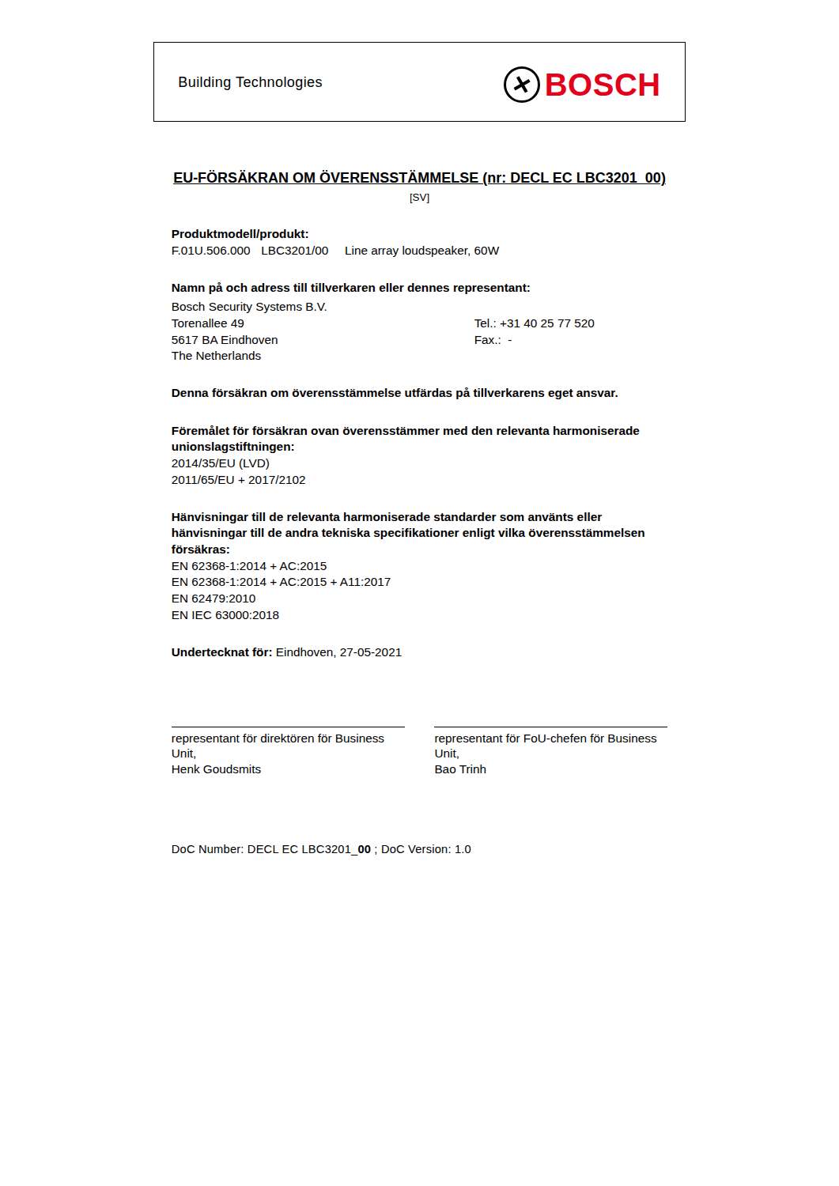Building Technologies
BOSCH
EU-FÖRSÄKRAN OM ÖVERENSSTÄMMELSE (nr: DECL EC LBC3201_00)
[SV]
Produktmodell/produkt:
F.01U.506.000 LBC3201/00 Line array loudspeaker, 60W
Namn på och adress till tillverkaren eller dennes representant:
| Bosch Security Systems B.V. | |
| Torenallee 49 | Tel.: +31 40 25 77 520 |
| 5617 BA Eindhoven | Fax.: - |
| The Netherlands | |
Denna försäkran om överensstämmelse utfärdas på tillverkarens eget ansvar.
Föremålet för försäkran ovan överensstämmer med den relevanta harmoniserade unionslagstiftningen:
2014/35/EU (LVD)
2011/65/EU + 2017/2102
Hänvisningar till de relevanta harmoniserade standarder som använts eller hänvisningar till de andra tekniska specifikationer enligt vilka överensstämmelsen försäkras:
EN 62368-1:2014 + AC:2015
EN 62368-1:2014 + AC:2015 + A11:2017
EN 62479:2010
EN IEC 63000:2018
Undertecknat för: Eindhoven, 27-05-2021
representant för direktören för Business Unit,
Henk Goudsmits
representant för FoU-chefen för Business Unit,
Bao Trinh
DoC Number: DECL EC LBC3201_00 ; DoC Version: 1.0